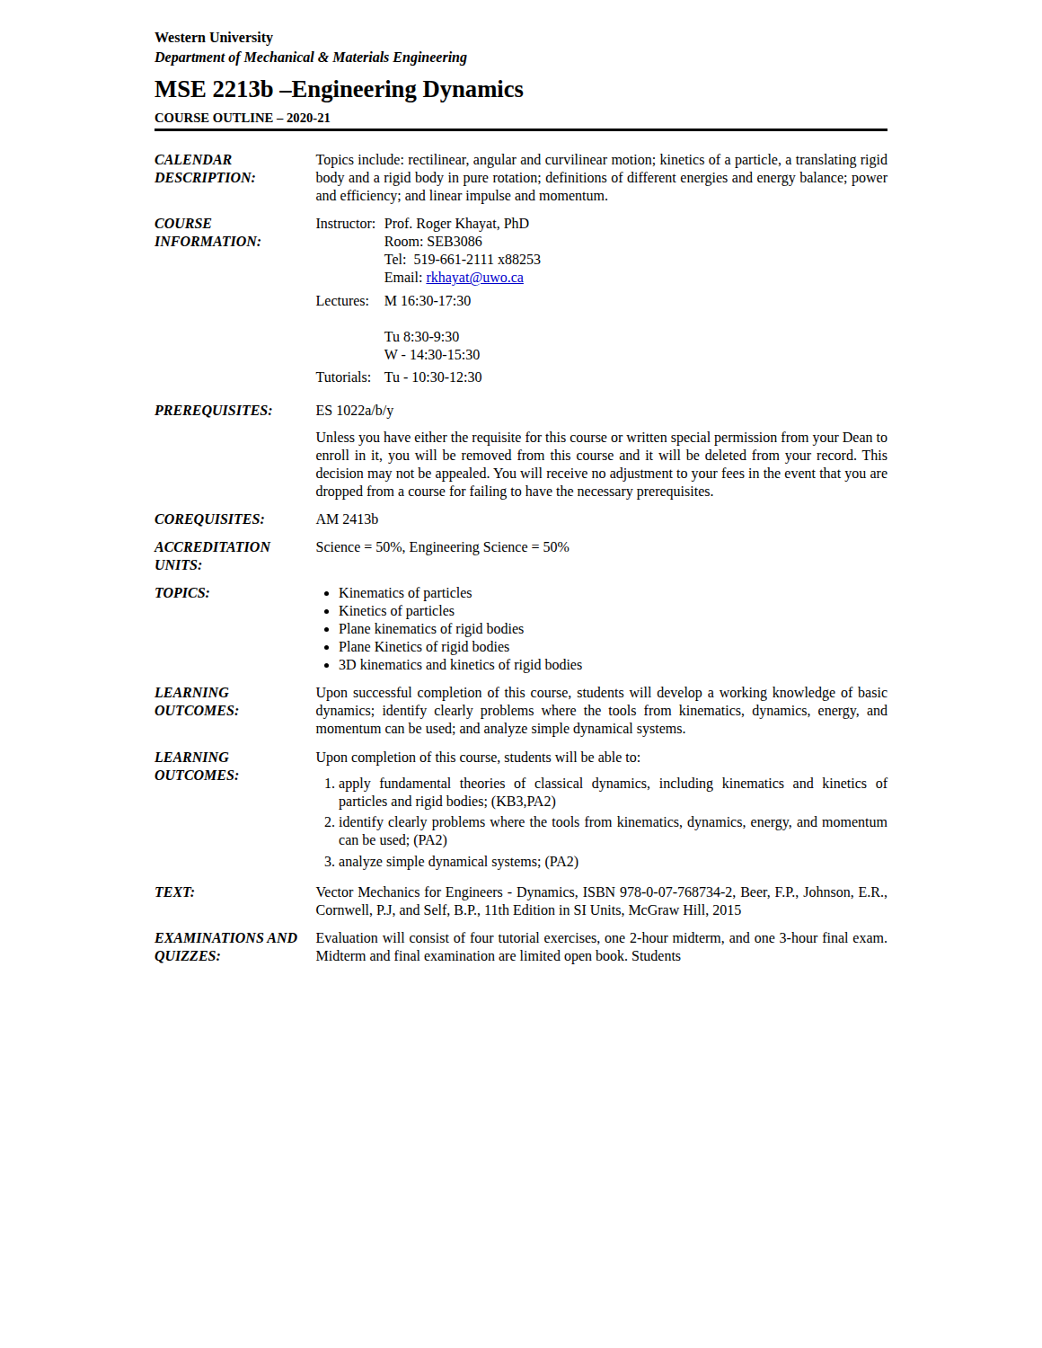Western University
Department of Mechanical & Materials Engineering
MSE 2213b –Engineering Dynamics
COURSE OUTLINE – 2020-21
| Calendar Description: | Topics include: rectilinear, angular and curvilinear motion; kinetics of a particle, a translating rigid body and a rigid body in pure rotation; definitions of different energies and energy balance; power and efficiency; and linear impulse and momentum. |
| Course Information: | / Instructor: / Prof. Roger Khayat, PhD Room: SEB3086 Tel: 519-661-2111 x88253 Email: rkhayat@uwo.ca / / Lectures: / M 16:30-17:30 Tu 8:30-9:30 W - 14:30-15:30 / / Tutorials: / Tu - 10:30-12:30 / |
| Prerequisites: | ES 1022a/b/y Unless you have either the requisite for this course or written special permission from your Dean to enroll in it, you will be removed from this course and it will be deleted from your record. This decision may not be appealed. You will receive no adjustment to your fees in the event that you are dropped from a course for failing to have the necessary prerequisites. |
| Corequisites: | AM 2413b |
| Accreditation Units: | Science = 50%, Engineering Science = 50% |
| Topics: | Kinematics of particles Kinetics of particles Plane kinematics of rigid bodies Plane Kinetics of rigid bodies 3D kinematics and kinetics of rigid bodies |
| Learning Outcomes: | Upon successful completion of this course, students will develop a working knowledge of basic dynamics; identify clearly problems where the tools from kinematics, dynamics, energy, and momentum can be used; and analyze simple dynamical systems. |
| Learning Outcomes: | Upon completion of this course, students will be able to: apply fundamental theories of classical dynamics, including kinematics and kinetics of particles and rigid bodies; (KB3,PA2) identify clearly problems where the tools from kinematics, dynamics, energy, and momentum can be used; (PA2) analyze simple dynamical systems; (PA2) |
| Text: | Vector Mechanics for Engineers - Dynamics, ISBN 978-0-07-768734-2, Beer, F.P., Johnson, E.R., Cornwell, P.J, and Self, B.P., 11th Edition in SI Units, McGraw Hill, 2015 |
| Examinations and Quizzes: | Evaluation will consist of four tutorial exercises, one 2-hour midterm, and one 3-hour final exam. Midterm and final examination are limited open book. Students |